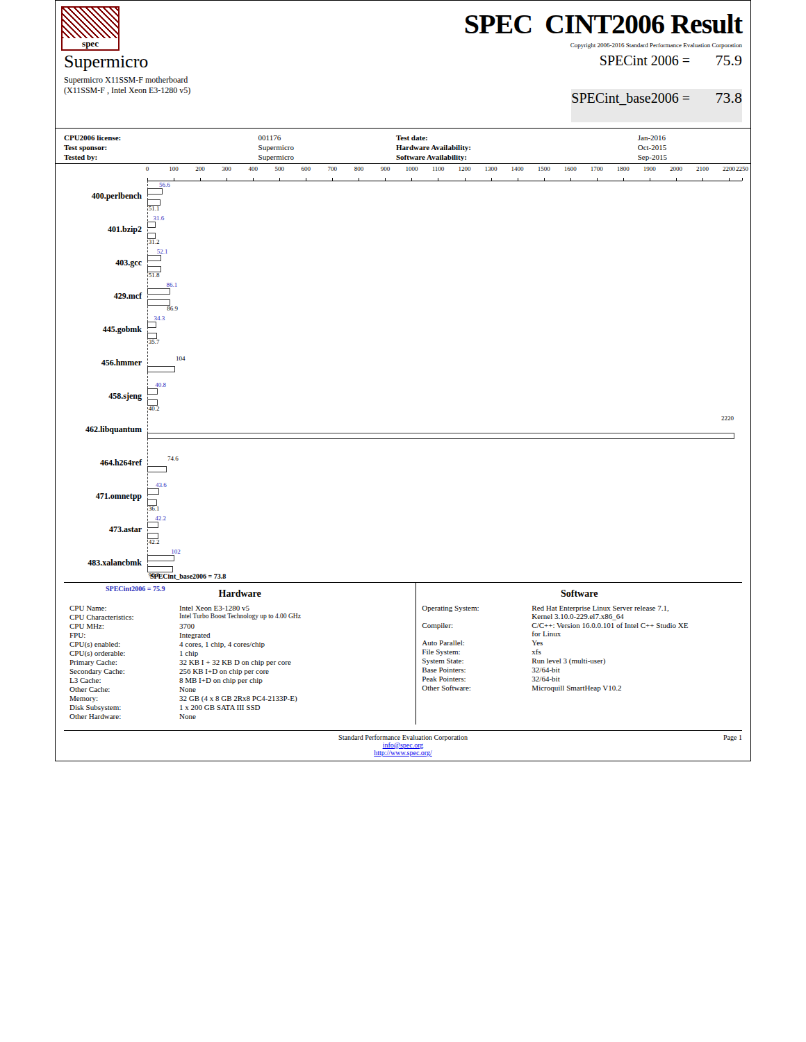spec
SPEC CINT2006 Result
Copyright 2006-2016 Standard Performance Evaluation Corporation
Supermicro
Supermicro X11SSM-F motherboard
(X11SSM-F , Intel Xeon E3-1280 v5)
SPECint 2006 = 75.9
SPECint_base2006 = 73.8
| CPU2006 license: | 001176 | Test date: | Jan-2016 |
| Test sponsor: | Supermicro | Hardware Availability: | Oct-2015 |
| Tested by: | Supermicro | Software Availability: | Sep-2015 |
0 100 200 300 400 500 600 700 800 900 1000 1100 1200 1300 1400 1500 1600 1700 1800 1900 2000 2100 2200 2250
400.perlbench
56.6
51.1
401.bzip2
31.6
31.2
403.gcc
52.1
51.8
429.mcf
86.1
86.9
445.gobmk
34.3
35.7
456.hmmer
104
458.sjeng
40.8
40.2
462.libquantum
2220
464.h264ref
74.6
471.omnetpp
43.6
36.1
473.astar
42.2
42.2
483.xalancbmk
102
96.2
SPECint_base2006 = 73.8
SPECint2006 = 75.9
Hardware
CPU Name:
Intel Xeon E3-1280 v5
CPU Characteristics:
Intel Turbo Boost Technology up to 4.00 GHz
CPU MHz:
3700
FPU:
Integrated
CPU(s) enabled:
4 cores, 1 chip, 4 cores/chip
CPU(s) orderable:
1 chip
Primary Cache:
32 KB I + 32 KB D on chip per core
Secondary Cache:
256 KB I+D on chip per core
L3 Cache:
8 MB I+D on chip per chip
Other Cache:
None
Memory:
32 GB (4 x 8 GB 2Rx8 PC4-2133P-E)
Disk Subsystem:
1 x 200 GB SATA III SSD
Other Hardware:
None
Software
Operating System:
Red Hat Enterprise Linux Server release 7.1,
Kernel 3.10.0-229.el7.x86_64
Compiler:
C/C++: Version 16.0.0.101 of Intel C++ Studio XE
for Linux
Auto Parallel:
Yes
File System:
xfs
System State:
Run level 3 (multi-user)
Base Pointers:
32/64-bit
Peak Pointers:
32/64-bit
Other Software:
Microquill SmartHeap V10.2
Standard Performance Evaluation Corporation
info@spec.org
http://www.spec.org/ Page 1